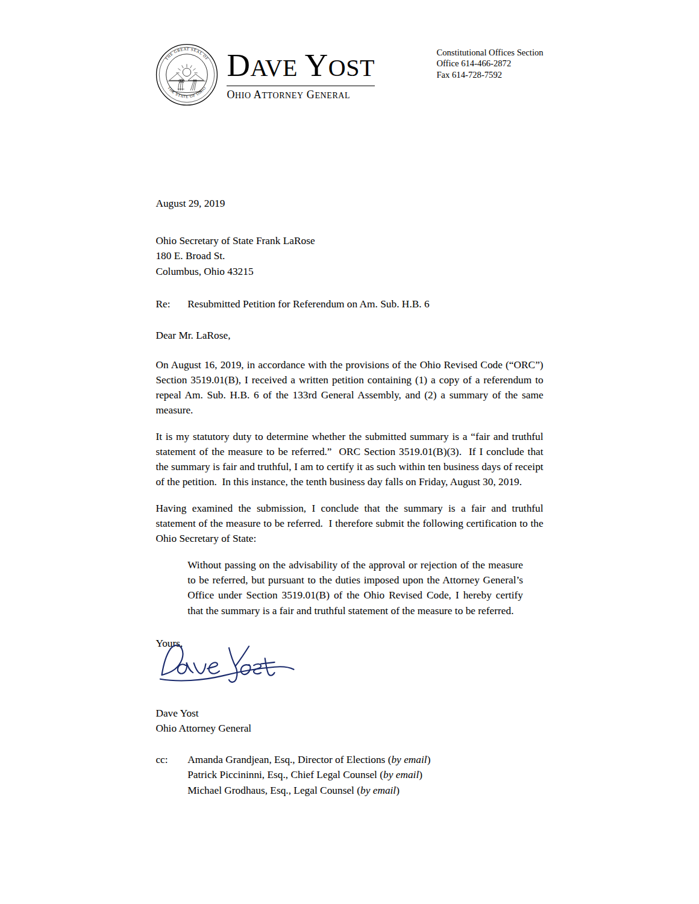THE GREAT SEAL OF THE STATE OF OHIO
DAVE YOST
OHIO ATTORNEY GENERAL
Constitutional Offices Section
Office 614-466-2872
Fax 614-728-7592
August 29, 2019
Ohio Secretary of State Frank LaRose
180 E. Broad St.
Columbus, Ohio 43215
Re: Resubmitted Petition for Referendum on Am. Sub. H.B. 6
Dear Mr. LaRose,
On August 16, 2019, in accordance with the provisions of the Ohio Revised Code (“ORC”) Section 3519.01(B), I received a written petition containing (1) a copy of a referendum to repeal Am. Sub. H.B. 6 of the 133rd General Assembly, and (2) a summary of the same measure.
It is my statutory duty to determine whether the submitted summary is a “fair and truthful statement of the measure to be referred.” ORC Section 3519.01(B)(3). If I conclude that the summary is fair and truthful, I am to certify it as such within ten business days of receipt of the petition. In this instance, the tenth business day falls on Friday, August 30, 2019.
Having examined the submission, I conclude that the summary is a fair and truthful statement of the measure to be referred. I therefore submit the following certification to the Ohio Secretary of State:
Without passing on the advisability of the approval or rejection of the measure to be referred, but pursuant to the duties imposed upon the Attorney General’s Office under Section 3519.01(B) of the Ohio Revised Code, I hereby certify that the summary is a fair and truthful statement of the measure to be referred.
Yours,
Dave Yost
Ohio Attorney General
| cc: | Amanda Grandjean, Esq., Director of Elections ( by email ) Patrick Piccininni, Esq., Chief Legal Counsel ( by email ) Michael Grodhaus, Esq., Legal Counsel ( by email ) |